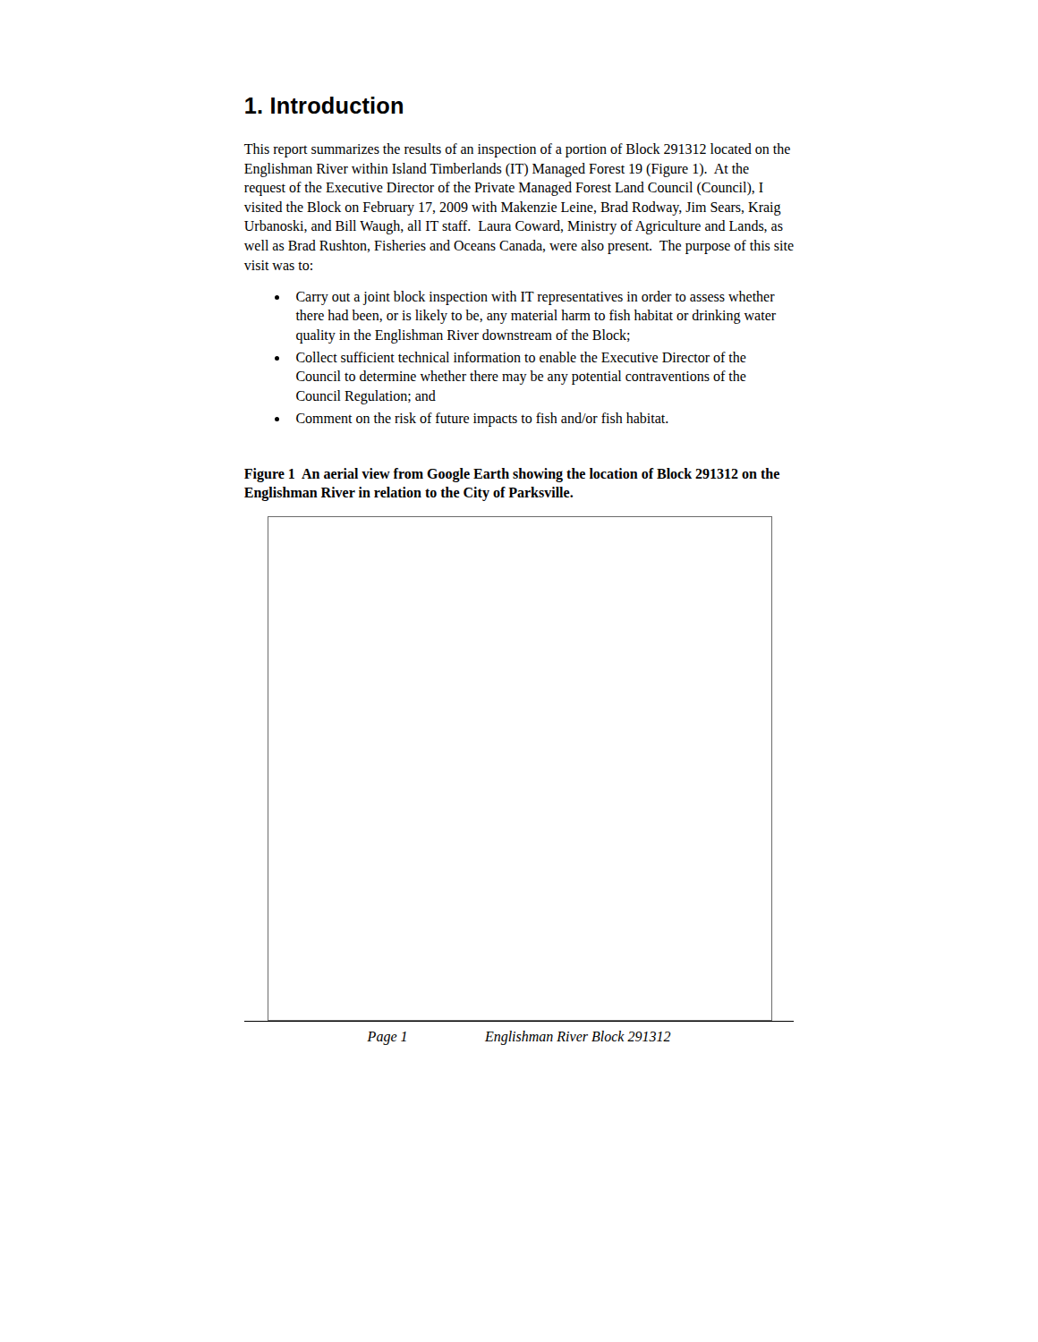1. Introduction
This report summarizes the results of an inspection of a portion of Block 291312 located on the Englishman River within Island Timberlands (IT) Managed Forest 19 (Figure 1). At the request of the Executive Director of the Private Managed Forest Land Council (Council), I visited the Block on February 17, 2009 with Makenzie Leine, Brad Rodway, Jim Sears, Kraig Urbanoski, and Bill Waugh, all IT staff. Laura Coward, Ministry of Agriculture and Lands, as well as Brad Rushton, Fisheries and Oceans Canada, were also present. The purpose of this site visit was to:
Carry out a joint block inspection with IT representatives in order to assess whether there had been, or is likely to be, any material harm to fish habitat or drinking water quality in the Englishman River downstream of the Block;
Collect sufficient technical information to enable the Executive Director of the Council to determine whether there may be any potential contraventions of the Council Regulation; and
Comment on the risk of future impacts to fish and/or fish habitat.
Figure 1 An aerial view from Google Earth showing the location of Block 291312 on the Englishman River in relation to the City of Parksville.
Page 1 Englishman River Block 291312